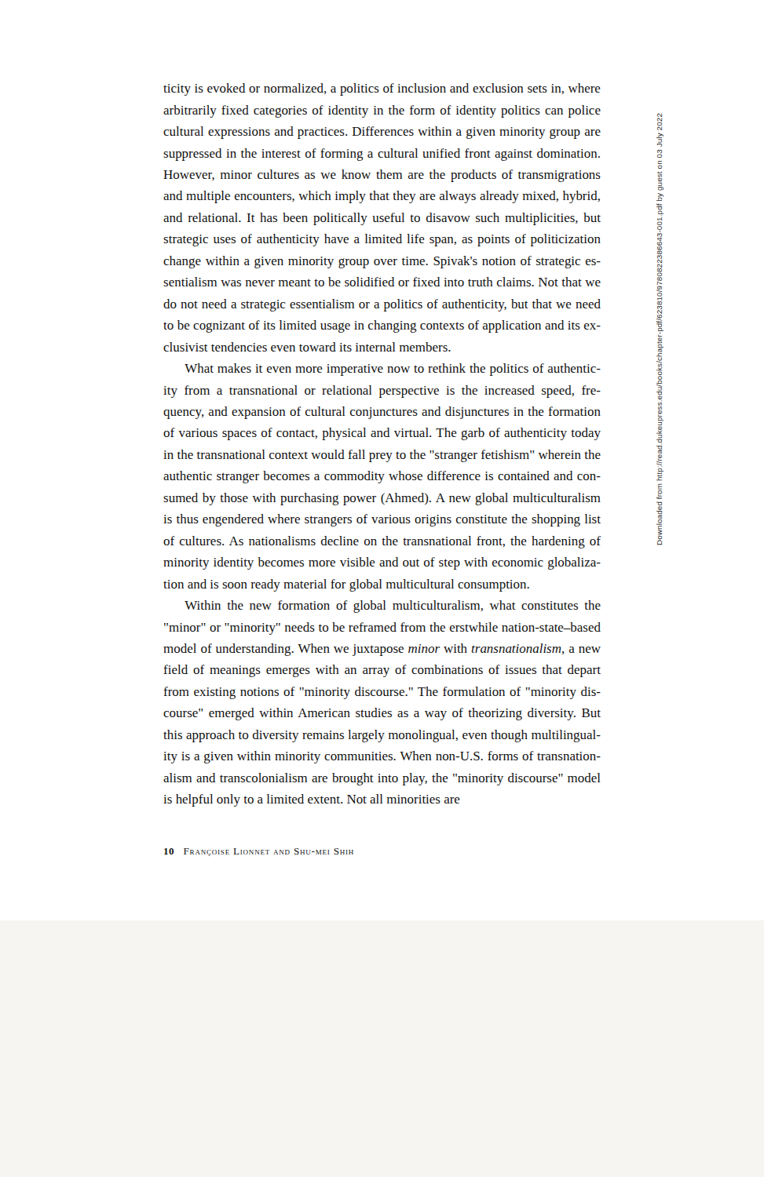Downloaded from http://read.dukeupress.edu/books/chapter-pdf/623810/9780822386643-001.pdf by guest on 03 July 2022
ticity is evoked or normalized, a politics of inclusion and exclusion sets in, where arbitrarily fixed categories of identity in the form of identity politics can police cultural expressions and practices. Differences within a given minority group are suppressed in the interest of forming a cultural unified front against domination. However, minor cultures as we know them are the products of transmigrations and multiple encounters, which imply that they are always already mixed, hybrid, and relational. It has been politically useful to disavow such multiplicities, but strategic uses of authenticity have a limited life span, as points of politicization change within a given minority group over time. Spivak's notion of strategic essentialism was never meant to be solidified or fixed into truth claims. Not that we do not need a strategic essentialism or a politics of authenticity, but that we need to be cognizant of its limited usage in changing contexts of application and its exclusivist tendencies even toward its internal members.
What makes it even more imperative now to rethink the politics of authenticity from a transnational or relational perspective is the increased speed, frequency, and expansion of cultural conjunctures and disjunctures in the formation of various spaces of contact, physical and virtual. The garb of authenticity today in the transnational context would fall prey to the "stranger fetishism" wherein the authentic stranger becomes a commodity whose difference is contained and consumed by those with purchasing power (Ahmed). A new global multiculturalism is thus engendered where strangers of various origins constitute the shopping list of cultures. As nationalisms decline on the transnational front, the hardening of minority identity becomes more visible and out of step with economic globalization and is soon ready material for global multicultural consumption.
Within the new formation of global multiculturalism, what constitutes the "minor" or "minority" needs to be reframed from the erstwhile nation-state–based model of understanding. When we juxtapose minor with transnationalism, a new field of meanings emerges with an array of combinations of issues that depart from existing notions of "minority discourse." The formulation of "minority discourse" emerged within American studies as a way of theorizing diversity. But this approach to diversity remains largely monolingual, even though multilinguality is a given within minority communities. When non-U.S. forms of transnationalism and transcolonialism are brought into play, the "minority discourse" model is helpful only to a limited extent. Not all minorities are
10 Françoise Lionnet and Shu-mei Shih